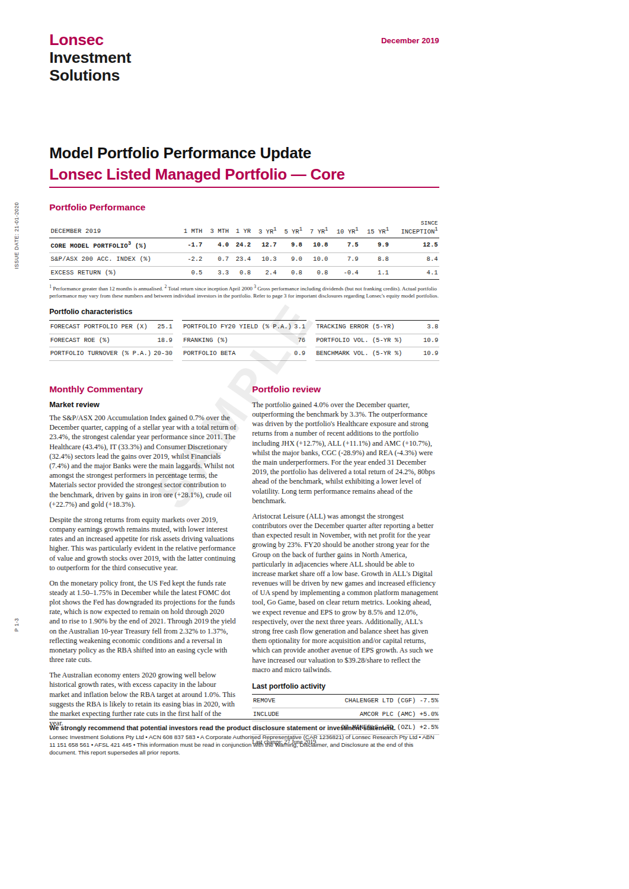ISSUE DATE: 21-01-2020
P 1-3
SAMPLE
Lonsec
Investment
Solutions
December 2019
Model Portfolio Performance Update Lonsec Listed Managed Portfolio — Core
Portfolio Performance
| DECEMBER 2019 | 1 MTH | 3 MTH | 1 YR | 3 YR 1 | 5 YR 1 | 7 YR 1 | 10 YR 1 | 15 YR 1 | SINCE INCEPTION 1 |
| --- | --- | --- | --- | --- | --- | --- | --- | --- | --- |
| CORE MODEL PORTFOLIO 3 (%) | -1.7 | 4.0 | 24.2 | 12.7 | 9.8 | 10.8 | 7.5 | 9.9 | 12.5 |
| S&P/ASX 200 ACC. INDEX (%) | -2.2 | 0.7 | 23.4 | 10.3 | 9.0 | 10.0 | 7.9 | 8.8 | 8.4 |
| EXCESS RETURN (%) | 0.5 | 3.3 | 0.8 | 2.4 | 0.8 | 0.8 | -0.4 | 1.1 | 4.1 |
1 Performance greater than 12 months is annualised. 2 Total return since inception April 2000 3 Gross performance including dividends (but not franking credits). Actual portfolio performance may vary from these numbers and between individual investors in the portfolio. Refer to page 3 for important disclosures regarding Lonsec's equity model portfolios.
Portfolio characteristics
| FORECAST PORTFOLIO PER (X) | 25.1 |
| FORECAST ROE (%) | 18.9 |
| PORTFOLIO TURNOVER (% P.A.) | 20-30 |
| PORTFOLIO FY20 YIELD (% P.A.) | 3.1 |
| FRANKING (%) | 76 |
| PORTFOLIO BETA | 0.9 |
| TRACKING ERROR (5-YR) | 3.8 |
| PORTFOLIO VOL. (5-YR %) | 10.9 |
| BENCHMARK VOL. (5-YR %) | 10.9 |
Monthly Commentary
Market review
The S&P/ASX 200 Accumulation Index gained 0.7% over the December quarter, capping of a stellar year with a total return of 23.4%, the strongest calendar year performance since 2011. The Healthcare (43.4%), IT (33.3%) and Consumer Discretionary (32.4%) sectors lead the gains over 2019, whilst Financials (7.4%) and the major Banks were the main laggards. Whilst not amongst the strongest performers in percentage terms, the Materials sector provided the strongest sector contribution to the benchmark, driven by gains in iron ore (+28.1%), crude oil (+22.7%) and gold (+18.3%).
Despite the strong returns from equity markets over 2019, company earnings growth remains muted, with lower interest rates and an increased appetite for risk assets driving valuations higher. This was particularly evident in the relative performance of value and growth stocks over 2019, with the latter continuing to outperform for the third consecutive year.
On the monetary policy front, the US Fed kept the funds rate steady at 1.50–1.75% in December while the latest FOMC dot plot shows the Fed has downgraded its projections for the funds rate, which is now expected to remain on hold through 2020 and to rise to 1.90% by the end of 2021. Through 2019 the yield on the Australian 10-year Treasury fell from 2.32% to 1.37%, reflecting weakening economic conditions and a reversal in monetary policy as the RBA shifted into an easing cycle with three rate cuts.
The Australian economy enters 2020 growing well below historical growth rates, with excess capacity in the labour market and inflation below the RBA target at around 1.0%. This suggests the RBA is likely to retain its easing bias in 2020, with the market expecting further rate cuts in the first half of the year.
Portfolio review
The portfolio gained 4.0% over the December quarter, outperforming the benchmark by 3.3%. The outperformance was driven by the portfolio's Healthcare exposure and strong returns from a number of recent additions to the portfolio including JHX (+12.7%), ALL (+11.1%) and AMC (+10.7%), whilst the major banks, CGC (-28.9%) and REA (-4.3%) were the main underperformers. For the year ended 31 December 2019, the portfolio has delivered a total return of 24.2%, 80bps ahead of the benchmark, whilst exhibiting a lower level of volatility. Long term performance remains ahead of the benchmark.
Aristocrat Leisure (ALL) was amongst the strongest contributors over the December quarter after reporting a better than expected result in November, with net profit for the year growing by 23%. FY20 should be another strong year for the Group on the back of further gains in North America, particularly in adjacencies where ALL should be able to increase market share off a low base. Growth in ALL's Digital revenues will be driven by new games and increased efficiency of UA spend by implementing a common platform management tool, Go Game, based on clear return metrics. Looking ahead, we expect revenue and EPS to grow by 8.5% and 12.0%, respectively, over the next three years. Additionally, ALL's strong free cash flow generation and balance sheet has given them optionality for more acquisition and/or capital returns, which can provide another avenue of EPS growth. As such we have increased our valuation to $39.28/share to reflect the macro and micro tailwinds.
Last portfolio activity
| REMOVE | CHALENGER LTD (CGF) -7.5% |
| INCLUDE | AMCOR PLC (AMC) +5.0% |
| | OZ MINERLS LTD (OZL) +2.5% |
Last change: 27 June 2019
We strongly recommend that potential investors read the product disclosure statement or investment statement.
Lonsec Investment Solutions Pty Ltd • ACN 608 837 583 • A Corporate Authorised Representative (CAR 1236821) of Lonsec Research Pty Ltd • ABN 11 151 658 561 • AFSL 421 445 • This information must be read in conjunction with the Warning, Disclaimer, and Disclosure at the end of this document. This report supersedes all prior reports.